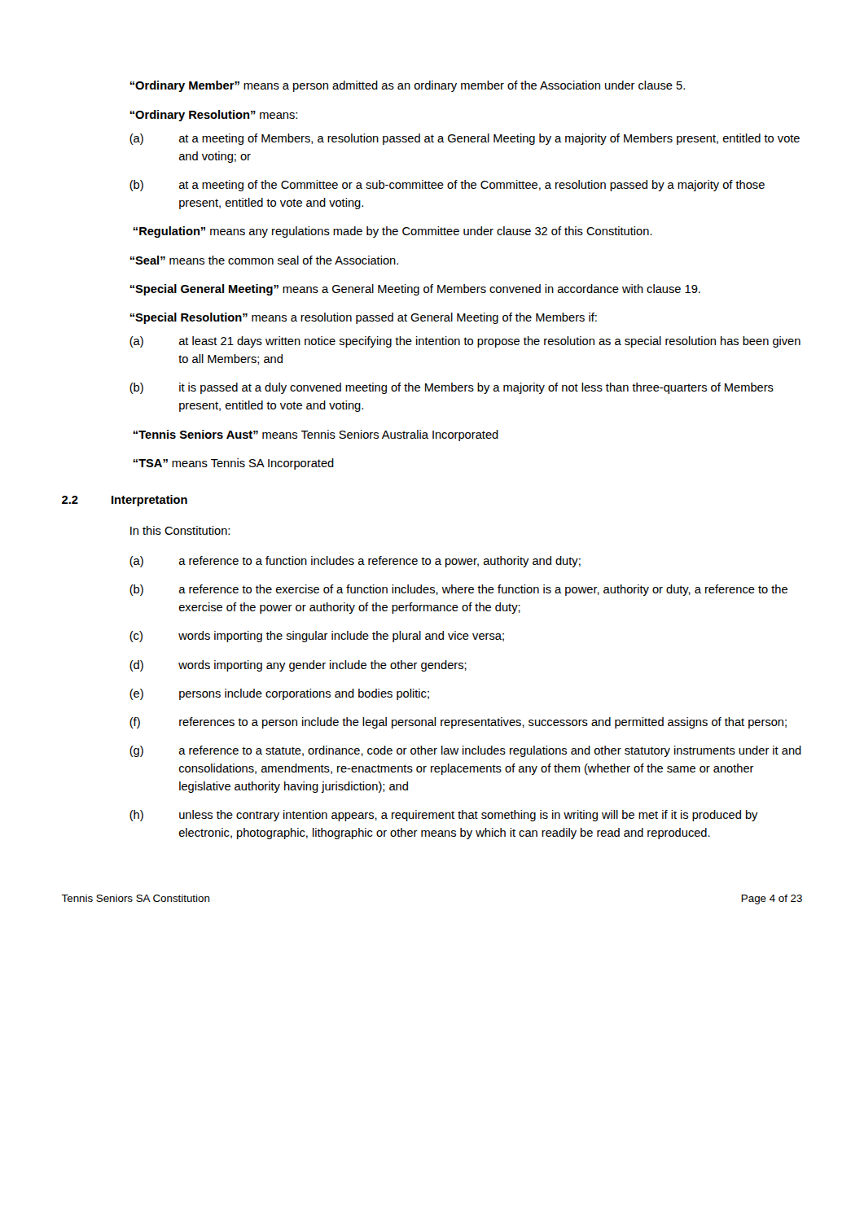“Ordinary Member” means a person admitted as an ordinary member of the Association under clause 5.
“Ordinary Resolution” means:
(a)
at a meeting of Members, a resolution passed at a General Meeting by a majority of Members present, entitled to vote and voting; or
(b)
at a meeting of the Committee or a sub-committee of the Committee, a resolution passed by a majority of those present, entitled to vote and voting.
“Regulation” means any regulations made by the Committee under clause 32 of this Constitution.
“Seal” means the common seal of the Association.
“Special General Meeting” means a General Meeting of Members convened in accordance with clause 19.
“Special Resolution” means a resolution passed at General Meeting of the Members if:
(a)
at least 21 days written notice specifying the intention to propose the resolution as a special resolution has been given to all Members; and
(b)
it is passed at a duly convened meeting of the Members by a majority of not less than three-quarters of Members present, entitled to vote and voting.
“Tennis Seniors Aust” means Tennis Seniors Australia Incorporated
“TSA” means Tennis SA Incorporated
2.2
Interpretation
In this Constitution:
(a)
a reference to a function includes a reference to a power, authority and duty;
(b)
a reference to the exercise of a function includes, where the function is a power, authority or duty, a reference to the exercise of the power or authority of the performance of the duty;
(c)
words importing the singular include the plural and vice versa;
(d)
words importing any gender include the other genders;
(e)
persons include corporations and bodies politic;
(f)
references to a person include the legal personal representatives, successors and permitted assigns of that person;
(g)
a reference to a statute, ordinance, code or other law includes regulations and other statutory instruments under it and consolidations, amendments, re-enactments or replacements of any of them (whether of the same or another legislative authority having jurisdiction); and
(h)
unless the contrary intention appears, a requirement that something is in writing will be met if it is produced by electronic, photographic, lithographic or other means by which it can readily be read and reproduced.
Tennis Seniors SA Constitution
Page 4 of 23